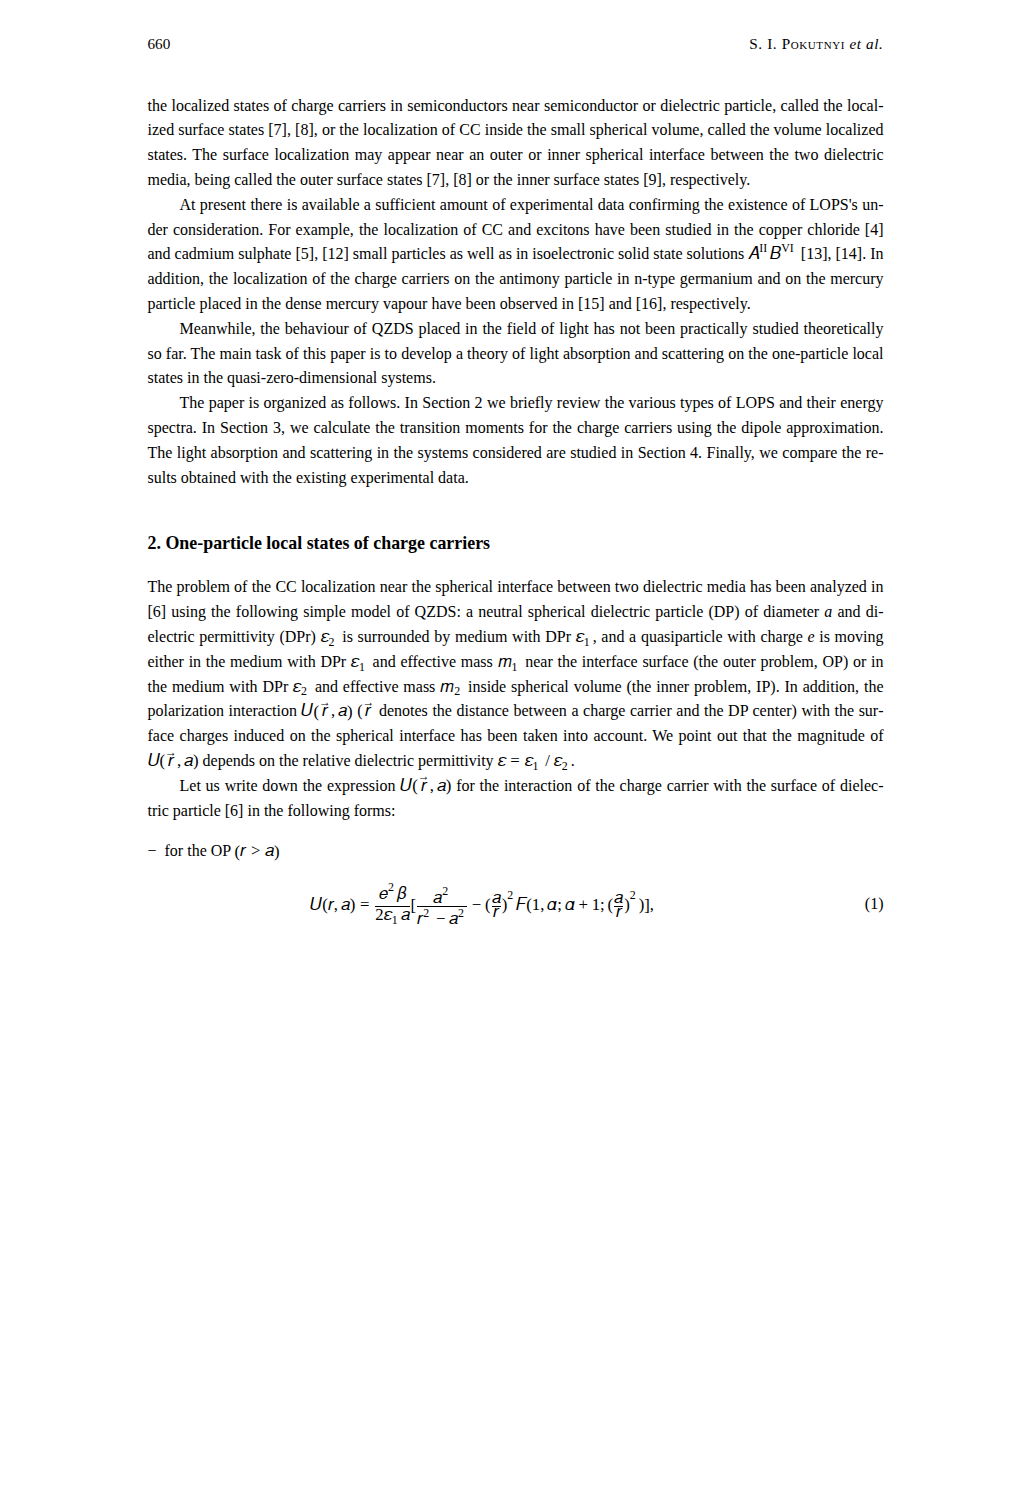660 S. I. Pokutnyi et al.
the localized states of charge carriers in semiconductors near semiconductor or dielectric particle, called the localized surface states [7], [8], or the localization of CC inside the small spherical volume, called the volume localized states. The surface localization may appear near an outer or inner spherical interface between the two dielectric media, being called the outer surface states [7], [8] or the inner surface states [9], respectively.
At present there is available a sufficient amount of experimental data confirming the existence of LOPS's under consideration. For example, the localization of CC and excitons have been studied in the copper chloride [4] and cadmium sulphate [5], [12] small particles as well as in isoelectronic solid state solutions AIIBVI [13], [14]. In addition, the localization of the charge carriers on the antimony particle in n-type germanium and on the mercury particle placed in the dense mercury vapour have been observed in [15] and [16], respectively.
Meanwhile, the behaviour of QZDS placed in the field of light has not been practically studied theoretically so far. The main task of this paper is to develop a theory of light absorption and scattering on the one-particle local states in the quasi-zero-dimensional systems.
The paper is organized as follows. In Section 2 we briefly review the various types of LOPS and their energy spectra. In Section 3, we calculate the transition moments for the charge carriers using the dipole approximation. The light absorption and scattering in the systems considered are studied in Section 4. Finally, we compare the results obtained with the existing experimental data.
2. One-particle local states of charge carriers
The problem of the CC localization near the spherical interface between two dielectric media has been analyzed in [6] using the following simple model of QZDS: a neutral spherical dielectric particle (DP) of diameter a and dielectric permittivity (DPr) ε2 is surrounded by medium with DPr ε1, and a quasiparticle with charge e is moving either in the medium with DPr ε1 and effective mass m1 near the interface surface (the outer problem, OP) or in the medium with DPr ε2 and effective mass m2 inside spherical volume (the inner problem, IP). In addition, the polarization interaction U(r→,a) (r→ denotes the distance between a charge carrier and the DP center) with the surface charges induced on the spherical interface has been taken into account. We point out that the magnitude of U(r→,a) depends on the relative dielectric permittivity ε=ε1/ε2.
Let us write down the expression U(r→,a) for the interaction of the charge carrier with the surface of dielectric particle [6] in the following forms:
− for the OP (r>a)
U(r,a) = e2β 2ε1a [ a2 r2−a2 − (ar) 2 F ( 1,α;α+1; (ar) 2 ) ] ,
(1)